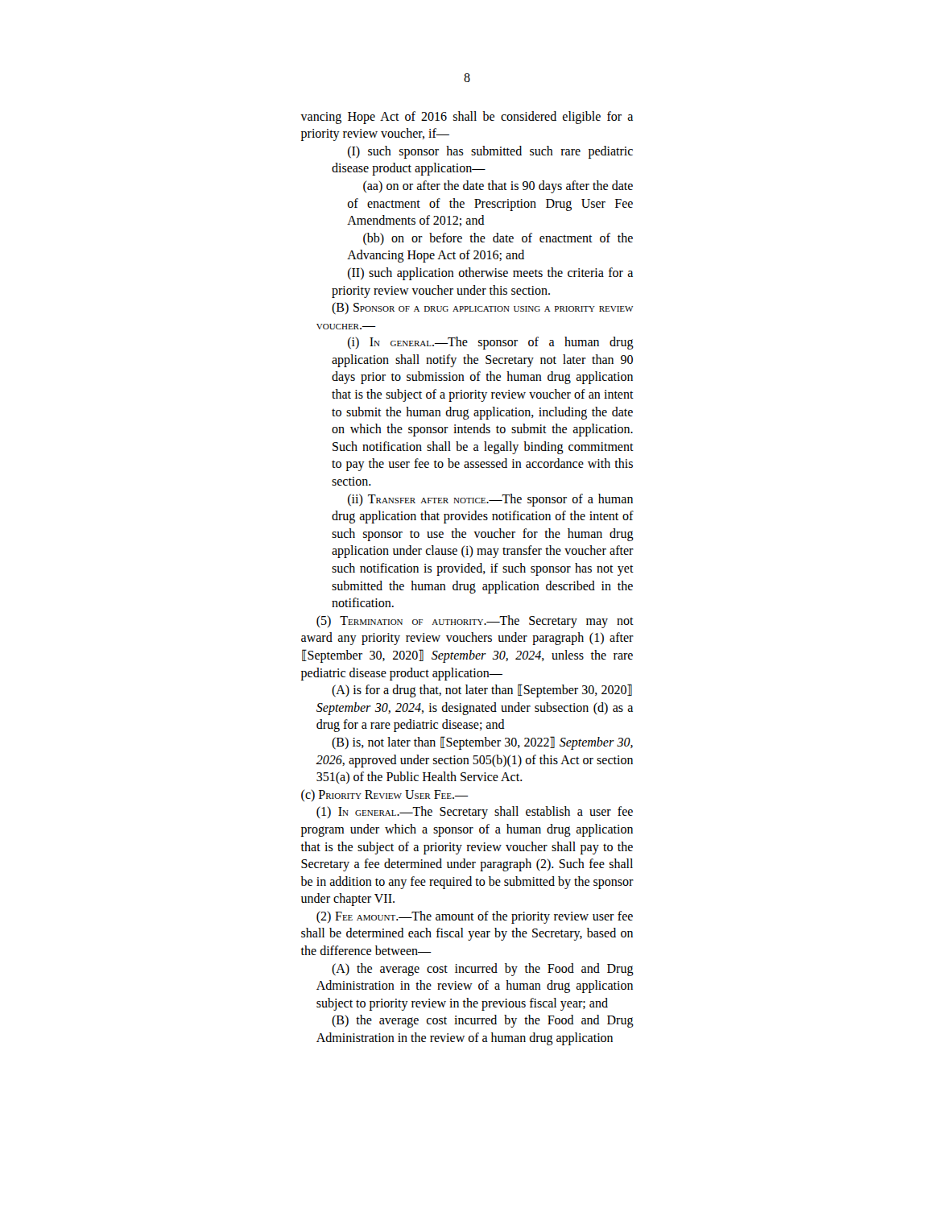8
vancing Hope Act of 2016 shall be considered eligible for a priority review voucher, if—
(I) such sponsor has submitted such rare pediatric disease product application—
(aa) on or after the date that is 90 days after the date of enactment of the Prescription Drug User Fee Amendments of 2012; and
(bb) on or before the date of enactment of the Advancing Hope Act of 2016; and
(II) such application otherwise meets the criteria for a priority review voucher under this section.
(B) Sponsor of a drug application using a priority review voucher.—
(i) In general.—The sponsor of a human drug application shall notify the Secretary not later than 90 days prior to submission of the human drug application that is the subject of a priority review voucher of an intent to submit the human drug application, including the date on which the sponsor intends to submit the application. Such notification shall be a legally binding commitment to pay the user fee to be assessed in accordance with this section.
(ii) Transfer after notice.—The sponsor of a human drug application that provides notification of the intent of such sponsor to use the voucher for the human drug application under clause (i) may transfer the voucher after such notification is provided, if such sponsor has not yet submitted the human drug application described in the notification.
(5) Termination of authority.—The Secretary may not award any priority review vouchers under paragraph (1) after ⟦September 30, 2020⟧ September 30, 2024, unless the rare pediatric disease product application—
(A) is for a drug that, not later than ⟦September 30, 2020⟧ September 30, 2024, is designated under subsection (d) as a drug for a rare pediatric disease; and
(B) is, not later than ⟦September 30, 2022⟧ September 30, 2026, approved under section 505(b)(1) of this Act or section 351(a) of the Public Health Service Act.
(c) Priority Review User Fee.—
(1) In general.—The Secretary shall establish a user fee program under which a sponsor of a human drug application that is the subject of a priority review voucher shall pay to the Secretary a fee determined under paragraph (2). Such fee shall be in addition to any fee required to be submitted by the sponsor under chapter VII.
(2) Fee amount.—The amount of the priority review user fee shall be determined each fiscal year by the Secretary, based on the difference between—
(A) the average cost incurred by the Food and Drug Administration in the review of a human drug application subject to priority review in the previous fiscal year; and
(B) the average cost incurred by the Food and Drug Administration in the review of a human drug application